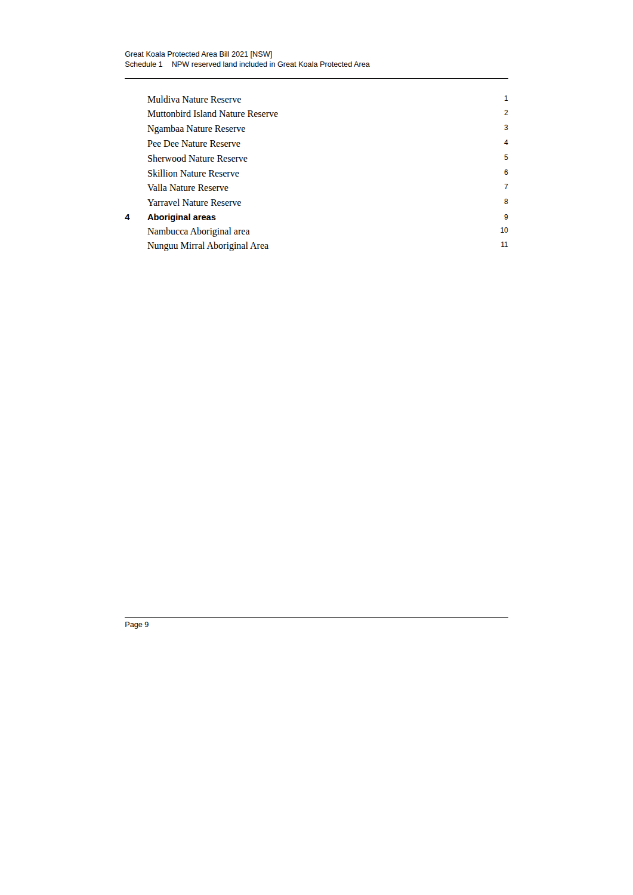Great Koala Protected Area Bill 2021 [NSW]
Schedule 1 NPW reserved land included in Great Koala Protected Area
| | Muldiva Nature Reserve | 1 |
| | Muttonbird Island Nature Reserve | 2 |
| | Ngambaa Nature Reserve | 3 |
| | Pee Dee Nature Reserve | 4 |
| | Sherwood Nature Reserve | 5 |
| | Skillion Nature Reserve | 6 |
| | Valla Nature Reserve | 7 |
| | Yarravel Nature Reserve | 8 |
| 4 | Aboriginal areas | 9 |
| | Nambucca Aboriginal area | 10 |
| | Nunguu Mirral Aboriginal Area | 11 |
Page 9